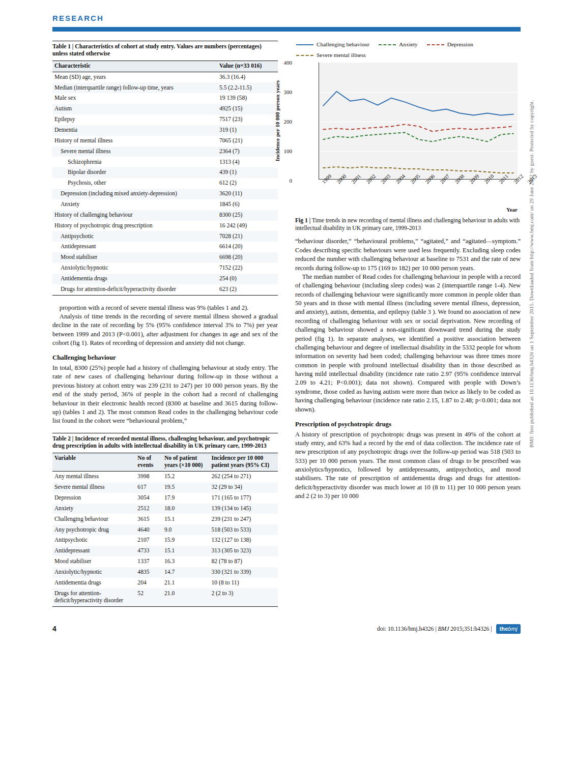RESEARCH
BMJ: first published as 10.1136/bmj.h4326 on 1 September 2015. Downloaded from http://www.bmj.com/ on 29 June 2022 by guest. Protected by copyright.
Table 1 | Characteristics of cohort at study entry. Values are numbers (percentages) unless stated otherwise
| Characteristic | Value (n=33 016) |
| --- | --- |
| Mean (SD) age, years | 36.3 (16.4) |
| Median (interquartile range) follow-up time, years | 5.5 (2.2-11.5) |
| Male sex | 19 139 (58) |
| Autism | 4925 (15) |
| Epilepsy | 7517 (23) |
| Dementia | 319 (1) |
| History of mental illness | 7065 (21) |
| Severe mental illness | 2364 (7) |
| Schizophrenia | 1313 (4) |
| Bipolar disorder | 439 (1) |
| Psychosis, other | 612 (2) |
| Depression (including mixed anxiety-depression) | 3620 (11) |
| Anxiety | 1845 (6) |
| History of challenging behaviour | 8300 (25) |
| History of psychotropic drug prescription | 16 242 (49) |
| Antipsychotic | 7028 (21) |
| Antidepressant | 6614 (20) |
| Mood stabiliser | 6698 (20) |
| Anxiolytic/hypnotic | 7152 (22) |
| Antidementia drugs | 254 (0) |
| Drugs for attention-deficit/hyperactivity disorder | 623 (2) |
proportion with a record of severe mental illness was 9% (tables 1 and 2).
Analysis of time trends in the recording of severe mental illness showed a gradual decline in the rate of recording by 5% (95% confidence interval 3% to 7%) per year between 1999 and 2013 (P<0.001), after adjustment for changes in age and sex of the cohort (fig 1). Rates of recording of depression and anxiety did not change.
Challenging behaviour
In total, 8300 (25%) people had a history of challenging behaviour at study entry. The rate of new cases of challenging behaviour during follow-up in those without a previous history at cohort entry was 239 (231 to 247) per 10 000 person years. By the end of the study period, 36% of people in the cohort had a record of challenging behaviour in their electronic health record (8300 at baseline and 3615 during follow-up) (tables 1 and 2). The most common Read codes in the challenging behaviour code list found in the cohort were “behavioural problem,”
Table 2 | Incidence of recorded mental illness, challenging behaviour, and psychotropic drug prescription in adults with intellectual disability in UK primary care, 1999-2013
| Variable | No of events | No of patient years (×10 000) | Incidence per 10 000 patient years (95% CI) |
| --- | --- | --- | --- |
| Any mental illness | 3998 | 15.2 | 262 (254 to 271) |
| Severe mental illness | 617 | 19.5 | 32 (29 to 34) |
| Depression | 3054 | 17.9 | 171 (165 to 177) |
| Anxiety | 2512 | 18.0 | 139 (134 to 145) |
| Challenging behaviour | 3615 | 15.1 | 239 (231 to 247) |
| Any psychotropic drug | 4640 | 9.0 | 518 (503 to 533) |
| Antipsychotic | 2107 | 15.9 | 132 (127 to 138) |
| Antidepressant | 4733 | 15.1 | 313 (305 to 323) |
| Mood stabiliser | 1337 | 16.3 | 82 (78 to 87) |
| Anxiolytic/hypnotic | 4835 | 14.7 | 330 (321 to 339) |
| Antidementia drugs | 204 | 21.1 | 10 (8 to 11) |
| Drugs for attention-deficit/hyperactivity disorder | 52 | 21.0 | 2 (2 to 3) |
Challenging behaviour
Anxiety
Depression
Severe mental illness
Incidence per 10 000 person years
400 300 200 100 0
1999 2000 2001 2002 2003 2004 2005 2006 2007 2008 2009 2010 2011 2012 2013
Year
Fig 1 | Time trends in new recording of mental illness and challenging behaviour in adults with intellectual disability in UK primary care, 1999-2013
“behaviour disorder,” “behavioural problems,” “agitated,” and “agitated—symptom.” Codes describing specific behaviours were used less frequently. Excluding sleep codes reduced the number with challenging behaviour at baseline to 7531 and the rate of new records during follow-up to 175 (169 to 182) per 10 000 person years.
The median number of Read codes for challenging behaviour in people with a record of challenging behaviour (including sleep codes) was 2 (interquartile range 1-4). New records of challenging behaviour were significantly more common in people older than 50 years and in those with mental illness (including severe mental illness, depression, and anxiety), autism, dementia, and epilepsy (table 3 ). We found no association of new recording of challenging behaviour with sex or social deprivation. New recording of challenging behaviour showed a non-significant downward trend during the study period (fig 1). In separate analyses, we identified a positive association between challenging behaviour and degree of intellectual disability in the 5332 people for whom information on severity had been coded; challenging behaviour was three times more common in people with profound intellectual disability than in those described as having mild intellectual disability (incidence rate ratio 2.97 (95% confidence interval 2.09 to 4.21; P<0.001); data not shown). Compared with people with Down’s syndrome, those coded as having autism were more than twice as likely to be coded as having challenging behaviour (incidence rate ratio 2.15, 1.87 to 2.48; p<0.001; data not shown).
Prescription of psychotropic drugs
A history of prescription of psychotropic drugs was present in 49% of the cohort at study entry, and 63% had a record by the end of data collection. The incidence rate of new prescription of any psychotropic drugs over the follow-up period was 518 (503 to 533) per 10 000 person years. The most common class of drugs to be prescribed was anxiolytics/hypnotics, followed by antidepressants, antipsychotics, and mood stabilisers. The rate of prescription of antidementia drugs and drugs for attention-deficit/hyperactivity disorder was much lower at 10 (8 to 11) per 10 000 person years and 2 (2 to 3) per 10 000
4
doi: 10.1136/bmj.h4326 | BMJ 2015;351:h4326 | thebmj